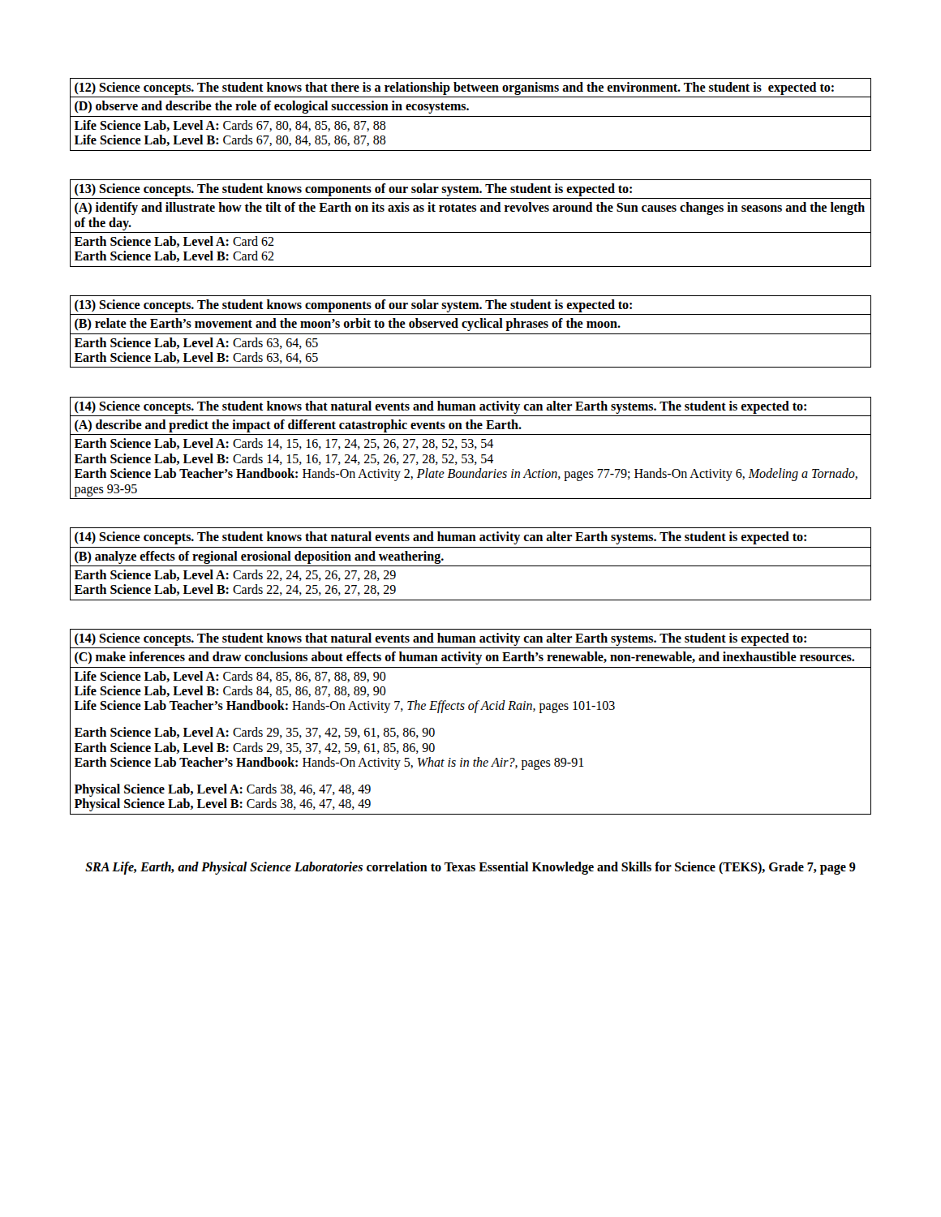| (12) Science concepts. The student knows that there is a relationship between organisms and the environment. The student is expected to: |
| (D) observe and describe the role of ecological succession in ecosystems. |
| Life Science Lab, Level A: Cards 67, 80, 84, 85, 86, 87, 88 Life Science Lab, Level B: Cards 67, 80, 84, 85, 86, 87, 88 |
| (13) Science concepts. The student knows components of our solar system. The student is expected to: |
| (A) identify and illustrate how the tilt of the Earth on its axis as it rotates and revolves around the Sun causes changes in seasons and the length of the day. |
| Earth Science Lab, Level A: Card 62 Earth Science Lab, Level B: Card 62 |
| (13) Science concepts. The student knows components of our solar system. The student is expected to: |
| (B) relate the Earth’s movement and the moon’s orbit to the observed cyclical phrases of the moon. |
| Earth Science Lab, Level A: Cards 63, 64, 65 Earth Science Lab, Level B: Cards 63, 64, 65 |
| (14) Science concepts. The student knows that natural events and human activity can alter Earth systems. The student is expected to: |
| (A) describe and predict the impact of different catastrophic events on the Earth. |
| Earth Science Lab, Level A: Cards 14, 15, 16, 17, 24, 25, 26, 27, 28, 52, 53, 54 Earth Science Lab, Level B: Cards 14, 15, 16, 17, 24, 25, 26, 27, 28, 52, 53, 54 Earth Science Lab Teacher’s Handbook: Hands-On Activity 2, Plate Boundaries in Action, pages 77-79; Hands-On Activity 6, Modeling a Tornado, pages 93-95 |
| (14) Science concepts. The student knows that natural events and human activity can alter Earth systems. The student is expected to: |
| (B) analyze effects of regional erosional deposition and weathering. |
| Earth Science Lab, Level A: Cards 22, 24, 25, 26, 27, 28, 29 Earth Science Lab, Level B: Cards 22, 24, 25, 26, 27, 28, 29 |
| (14) Science concepts. The student knows that natural events and human activity can alter Earth systems. The student is expected to: |
| (C) make inferences and draw conclusions about effects of human activity on Earth’s renewable, non-renewable, and inexhaustible resources. |
| Life Science Lab, Level A: Cards 84, 85, 86, 87, 88, 89, 90 Life Science Lab, Level B: Cards 84, 85, 86, 87, 88, 89, 90 Life Science Lab Teacher’s Handbook: Hands-On Activity 7, The Effects of Acid Rain, pages 101-103 Earth Science Lab, Level A: Cards 29, 35, 37, 42, 59, 61, 85, 86, 90 Earth Science Lab, Level B: Cards 29, 35, 37, 42, 59, 61, 85, 86, 90 Earth Science Lab Teacher’s Handbook: Hands-On Activity 5, What is in the Air?, pages 89-91 Physical Science Lab, Level A: Cards 38, 46, 47, 48, 49 Physical Science Lab, Level B: Cards 38, 46, 47, 48, 49 |
SRA Life, Earth, and Physical Science Laboratories correlation to Texas Essential Knowledge and Skills for Science (TEKS), Grade 7, page 9